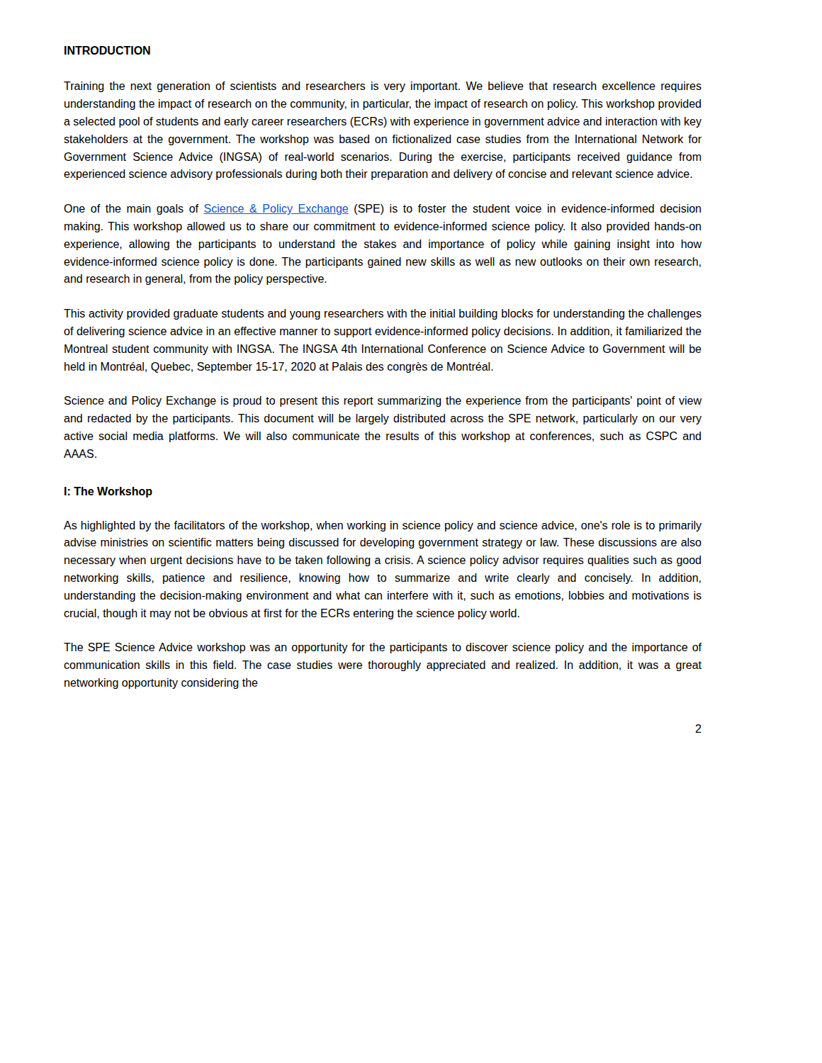INTRODUCTION
Training the next generation of scientists and researchers is very important. We believe that research excellence requires understanding the impact of research on the community, in particular, the impact of research on policy. This workshop provided a selected pool of students and early career researchers (ECRs) with experience in government advice and interaction with key stakeholders at the government. The workshop was based on fictionalized case studies from the International Network for Government Science Advice (INGSA) of real-world scenarios. During the exercise, participants received guidance from experienced science advisory professionals during both their preparation and delivery of concise and relevant science advice.
One of the main goals of Science & Policy Exchange (SPE) is to foster the student voice in evidence-informed decision making. This workshop allowed us to share our commitment to evidence-informed science policy. It also provided hands-on experience, allowing the participants to understand the stakes and importance of policy while gaining insight into how evidence-informed science policy is done. The participants gained new skills as well as new outlooks on their own research, and research in general, from the policy perspective.
This activity provided graduate students and young researchers with the initial building blocks for understanding the challenges of delivering science advice in an effective manner to support evidence-informed policy decisions. In addition, it familiarized the Montreal student community with INGSA. The INGSA 4th International Conference on Science Advice to Government will be held in Montréal, Quebec, September 15-17, 2020 at Palais des congrès de Montréal.
Science and Policy Exchange is proud to present this report summarizing the experience from the participants' point of view and redacted by the participants. This document will be largely distributed across the SPE network, particularly on our very active social media platforms. We will also communicate the results of this workshop at conferences, such as CSPC and AAAS.
I: The Workshop
As highlighted by the facilitators of the workshop, when working in science policy and science advice, one's role is to primarily advise ministries on scientific matters being discussed for developing government strategy or law. These discussions are also necessary when urgent decisions have to be taken following a crisis. A science policy advisor requires qualities such as good networking skills, patience and resilience, knowing how to summarize and write clearly and concisely. In addition, understanding the decision-making environment and what can interfere with it, such as emotions, lobbies and motivations is crucial, though it may not be obvious at first for the ECRs entering the science policy world.
The SPE Science Advice workshop was an opportunity for the participants to discover science policy and the importance of communication skills in this field. The case studies were thoroughly appreciated and realized. In addition, it was a great networking opportunity considering the
2